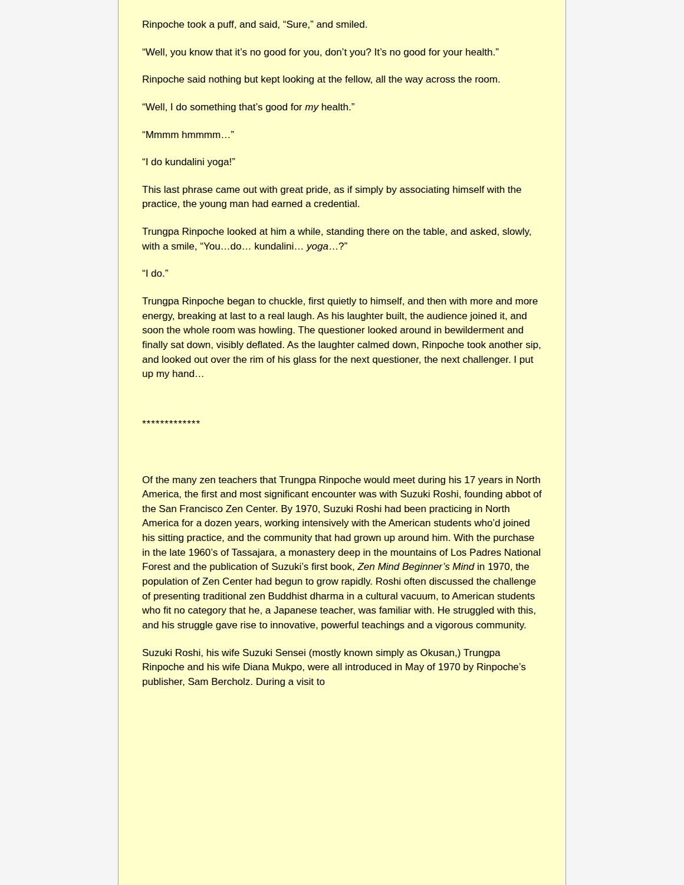Rinpoche took a puff, and said, “Sure,” and smiled.
“Well, you know that it’s no good for you, don’t you? It’s no good for your health.”
Rinpoche said nothing but kept looking at the fellow, all the way across the room.
“Well, I do something that’s good for my health.”
“Mmmm hmmmm…”
“I do kundalini yoga!”
This last phrase came out with great pride, as if simply by associating himself with the practice, the young man had earned a credential.
Trungpa Rinpoche looked at him a while, standing there on the table, and asked, slowly, with a smile, “You…do… kundalini… yoga…?”
“I do.”
Trungpa Rinpoche began to chuckle, first quietly to himself, and then with more and more energy, breaking at last to a real laugh. As his laughter built, the audience joined it, and soon the whole room was howling. The questioner looked around in bewilderment and finally sat down, visibly deflated. As the laughter calmed down, Rinpoche took another sip, and looked out over the rim of his glass for the next questioner, the next challenger. I put up my hand…
*************
Of the many zen teachers that Trungpa Rinpoche would meet during his 17 years in North America, the first and most significant encounter was with Suzuki Roshi, founding abbot of the San Francisco Zen Center. By 1970, Suzuki Roshi had been practicing in North America for a dozen years, working intensively with the American students who’d joined his sitting practice, and the community that had grown up around him. With the purchase in the late 1960’s of Tassajara, a monastery deep in the mountains of Los Padres National Forest and the publication of Suzuki’s first book, Zen Mind Beginner’s Mind in 1970, the population of Zen Center had begun to grow rapidly. Roshi often discussed the challenge of presenting traditional zen Buddhist dharma in a cultural vacuum, to American students who fit no category that he, a Japanese teacher, was familiar with. He struggled with this, and his struggle gave rise to innovative, powerful teachings and a vigorous community.
Suzuki Roshi, his wife Suzuki Sensei (mostly known simply as Okusan,) Trungpa Rinpoche and his wife Diana Mukpo, were all introduced in May of 1970 by Rinpoche’s publisher, Sam Bercholz. During a visit to